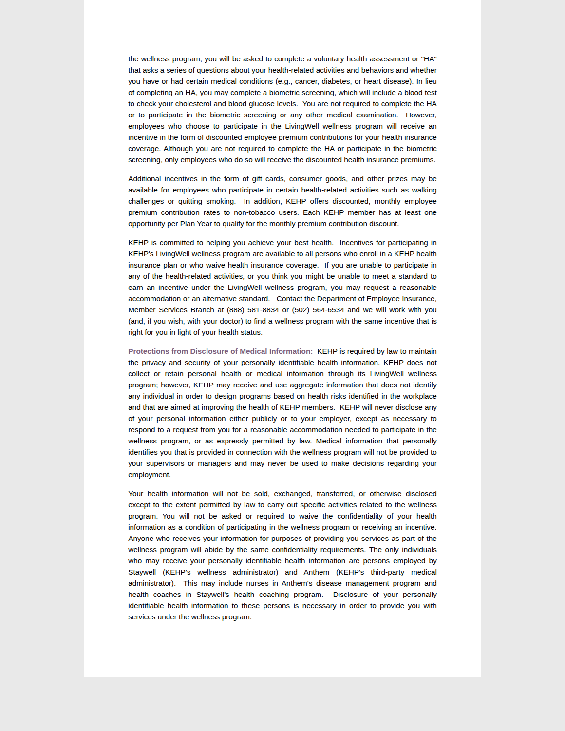the wellness program, you will be asked to complete a voluntary health assessment or "HA" that asks a series of questions about your health-related activities and behaviors and whether you have or had certain medical conditions (e.g., cancer, diabetes, or heart disease). In lieu of completing an HA, you may complete a biometric screening, which will include a blood test to check your cholesterol and blood glucose levels. You are not required to complete the HA or to participate in the biometric screening or any other medical examination. However, employees who choose to participate in the LivingWell wellness program will receive an incentive in the form of discounted employee premium contributions for your health insurance coverage. Although you are not required to complete the HA or participate in the biometric screening, only employees who do so will receive the discounted health insurance premiums.
Additional incentives in the form of gift cards, consumer goods, and other prizes may be available for employees who participate in certain health-related activities such as walking challenges or quitting smoking. In addition, KEHP offers discounted, monthly employee premium contribution rates to non-tobacco users. Each KEHP member has at least one opportunity per Plan Year to qualify for the monthly premium contribution discount.
KEHP is committed to helping you achieve your best health. Incentives for participating in KEHP's LivingWell wellness program are available to all persons who enroll in a KEHP health insurance plan or who waive health insurance coverage. If you are unable to participate in any of the health-related activities, or you think you might be unable to meet a standard to earn an incentive under the LivingWell wellness program, you may request a reasonable accommodation or an alternative standard. Contact the Department of Employee Insurance, Member Services Branch at (888) 581-8834 or (502) 564-6534 and we will work with you (and, if you wish, with your doctor) to find a wellness program with the same incentive that is right for you in light of your health status.
Protections from Disclosure of Medical Information: KEHP is required by law to maintain the privacy and security of your personally identifiable health information. KEHP does not collect or retain personal health or medical information through its LivingWell wellness program; however, KEHP may receive and use aggregate information that does not identify any individual in order to design programs based on health risks identified in the workplace and that are aimed at improving the health of KEHP members. KEHP will never disclose any of your personal information either publicly or to your employer, except as necessary to respond to a request from you for a reasonable accommodation needed to participate in the wellness program, or as expressly permitted by law. Medical information that personally identifies you that is provided in connection with the wellness program will not be provided to your supervisors or managers and may never be used to make decisions regarding your employment.
Your health information will not be sold, exchanged, transferred, or otherwise disclosed except to the extent permitted by law to carry out specific activities related to the wellness program. You will not be asked or required to waive the confidentiality of your health information as a condition of participating in the wellness program or receiving an incentive. Anyone who receives your information for purposes of providing you services as part of the wellness program will abide by the same confidentiality requirements. The only individuals who may receive your personally identifiable health information are persons employed by Staywell (KEHP's wellness administrator) and Anthem (KEHP's third-party medical administrator). This may include nurses in Anthem's disease management program and health coaches in Staywell's health coaching program. Disclosure of your personally identifiable health information to these persons is necessary in order to provide you with services under the wellness program.